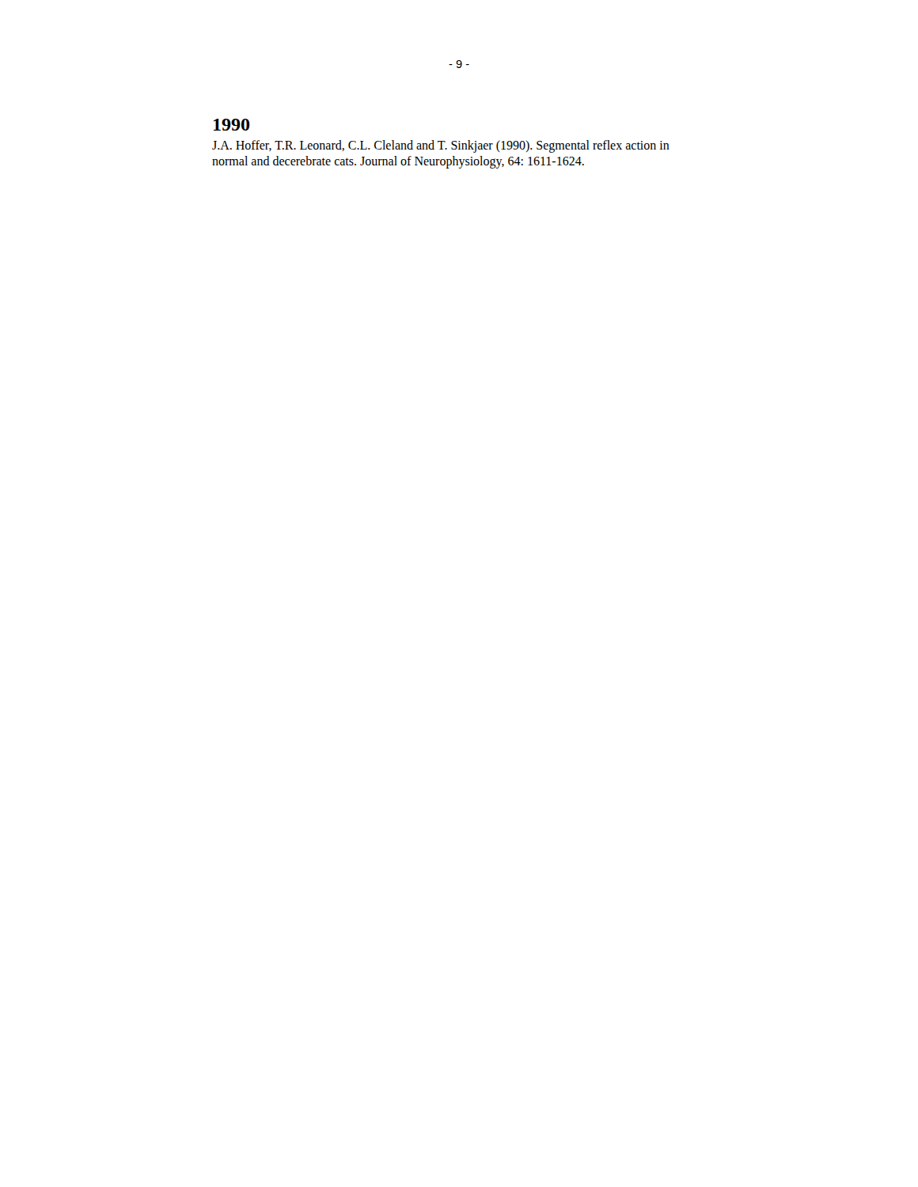- 9 -
1990
J.A. Hoffer, T.R. Leonard, C.L. Cleland and T. Sinkjaer (1990). Segmental reflex action in normal and decerebrate cats. Journal of Neurophysiology, 64: 1611-1624.